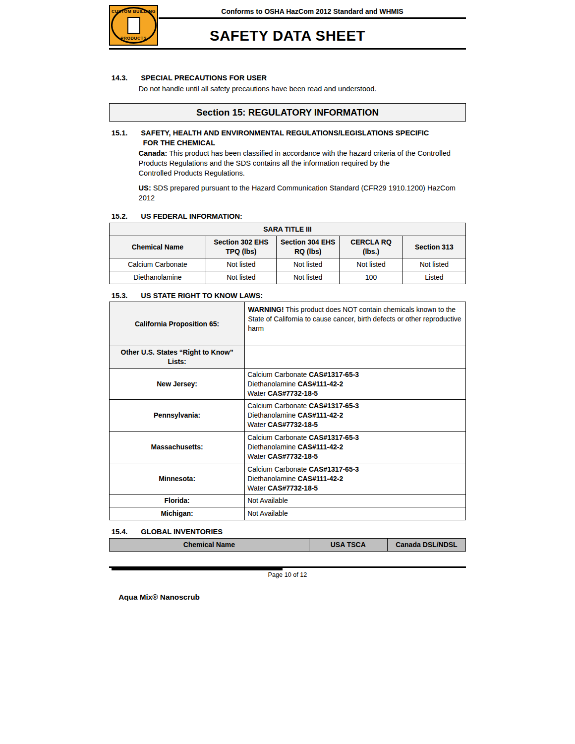CUSTOM BUILDING
PRODUCTS
Conforms to OSHA HazCom 2012 Standard and WHMIS
SAFETY DATA SHEET
14.3.
SPECIAL PRECAUTIONS FOR USER
Do not handle until all safety precautions have been read and understood.
Section 15: REGULATORY INFORMATION
15.1.
SAFETY, HEALTH AND ENVIRONMENTAL REGULATIONS/LEGISLATIONS SPECIFIC
FOR THE CHEMICAL
Canada: This product has been classified in accordance with the hazard criteria of the Controlled Products Regulations and the SDS contains all the information required by the Controlled Products Regulations.
US: SDS prepared pursuant to the Hazard Communication Standard (CFR29 1910.1200) HazCom 2012
15.2.
US FEDERAL INFORMATION:
| SARA TITLE III |
| Chemical Name | Section 302 EHS TPQ (lbs) | Section 304 EHS RQ (lbs) | CERCLA RQ (lbs.) | Section 313 |
| Calcium Carbonate | Not listed | Not listed | Not listed | Not listed |
| Diethanolamine | Not listed | Not listed | 100 | Listed |
15.3.
US STATE RIGHT TO KNOW LAWS:
| California Proposition 65: | WARNING! This product does NOT contain chemicals known to the State of California to cause cancer, birth defects or other reproductive harm |
| Other U.S. States “Right to Know” Lists: | |
| New Jersey: | Calcium Carbonate CAS#1317-65-3 Diethanolamine CAS#111-42-2 Water CAS#7732-18-5 |
| Pennsylvania: | Calcium Carbonate CAS#1317-65-3 Diethanolamine CAS#111-42-2 Water CAS#7732-18-5 |
| Massachusetts: | Calcium Carbonate CAS#1317-65-3 Diethanolamine CAS#111-42-2 Water CAS#7732-18-5 |
| Minnesota: | Calcium Carbonate CAS#1317-65-3 Diethanolamine CAS#111-42-2 Water CAS#7732-18-5 |
| Florida: | Not Available |
| Michigan: | Not Available |
15.4.
GLOBAL INVENTORIES
| Chemical Name | USA TSCA | Canada DSL/NDSL |
Page 10 of 12
Aqua Mix® Nanoscrub